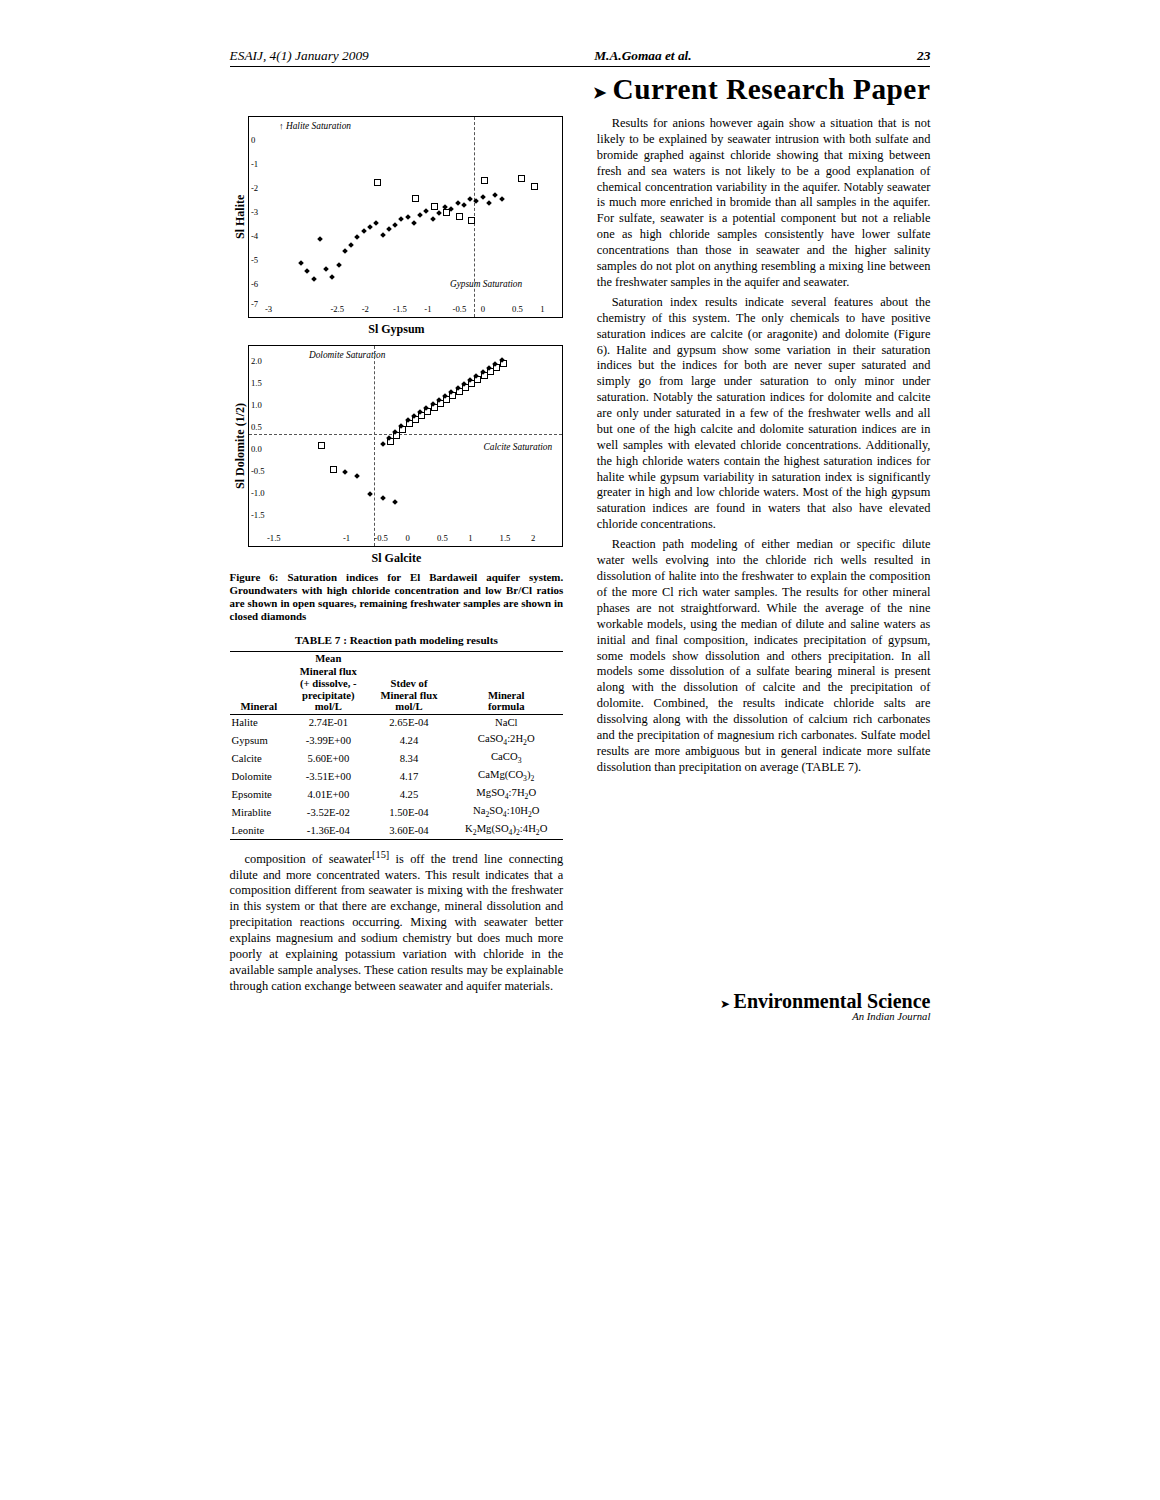ESAIJ, 4(1) January 2009
M.A.Gomaa et al.
23
➤Current Research Paper
Sl Halite
↑ Halite Saturation
Gypsum Saturation
0
-1
-2
-3
-4
-5
-6
-7
-3
-2.5
-2
-1.5
-1
-0.5
0
0.5
1
Sl Gypsum
Sl Dolomite (1/2)
Dolomite Saturation
Calcite Saturation
2.0
1.5
1.0
0.5
0.0
-0.5
-1.0
-1.5
-1.5
-1
-0.5
0
0.5
1
1.5
2
Sl Galcite
Figure 6: Saturation indices for El Bardaweil aquifer system. Groundwaters with high chloride concentration and low Br/Cl ratios are shown in open squares, remaining freshwater samples are shown in closed diamonds
TABLE 7 : Reaction path modeling results
| | Mean | | |
| --- | --- | --- | --- |
| Mineral | Mineral flux (+ dissolve, - precipitate) mol/L | Stdev of Mineral flux mol/L | Mineral formula |
| Halite | 2.74E-01 | 2.65E-04 | NaCl |
| Gypsum | -3.99E+00 | 4.24 | CaSO 4 :2H 2 O |
| Calcite | 5.60E+00 | 8.34 | CaCO 3 |
| Dolomite | -3.51E+00 | 4.17 | CaMg(CO 3 ) 2 |
| Epsomite | 4.01E+00 | 4.25 | MgSO 4 :7H 2 O |
| Mirablite | -3.52E-02 | 1.50E-04 | Na 2 SO 4 :10H 2 O |
| Leonite | -1.36E-04 | 3.60E-04 | K 2 Mg(SO 4 ) 2 :4H 2 O |
composition of seawater[15] is off the trend line connecting dilute and more concentrated waters. This result indicates that a composition different from seawater is mixing with the freshwater in this system or that there are exchange, mineral dissolution and precipitation reactions occurring. Mixing with seawater better explains magnesium and sodium chemistry but does much more poorly at explaining potassium variation with chloride in the available sample analyses. These cation results may be explainable through cation exchange between seawater and aquifer materials.
Results for anions however again show a situation that is not likely to be explained by seawater intrusion with both sulfate and bromide graphed against chloride showing that mixing between fresh and sea waters is not likely to be a good explanation of chemical concentration variability in the aquifer. Notably seawater is much more enriched in bromide than all samples in the aquifer. For sulfate, seawater is a potential component but not a reliable one as high chloride samples consistently have lower sulfate concentrations than those in seawater and the higher salinity samples do not plot on anything resembling a mixing line between the freshwater samples in the aquifer and seawater.
Saturation index results indicate several features about the chemistry of this system. The only chemicals to have positive saturation indices are calcite (or aragonite) and dolomite (Figure 6). Halite and gypsum show some variation in their saturation indices but the indices for both are never super saturated and simply go from large under saturation to only minor under saturation. Notably the saturation indices for dolomite and calcite are only under saturated in a few of the freshwater wells and all but one of the high calcite and dolomite saturation indices are in well samples with elevated chloride concentrations. Additionally, the high chloride waters contain the highest saturation indices for halite while gypsum variability in saturation index is significantly greater in high and low chloride waters. Most of the high gypsum saturation indices are found in waters that also have elevated chloride concentrations.
Reaction path modeling of either median or specific dilute water wells evolving into the chloride rich wells resulted in dissolution of halite into the freshwater to explain the composition of the more Cl rich water samples. The results for other mineral phases are not straightforward. While the average of the nine workable models, using the median of dilute and saline waters as initial and final composition, indicates precipitation of gypsum, some models show dissolution and others precipitation. In all models some dissolution of a sulfate bearing mineral is present along with the dissolution of calcite and the precipitation of dolomite. Combined, the results indicate chloride salts are dissolving along with the dissolution of calcium rich carbonates and the precipitation of magnesium rich carbonates. Sulfate model results are more ambiguous but in general indicate more sulfate dissolution than precipitation on average (TABLE 7).
➤Environmental Science
An Indian Journal